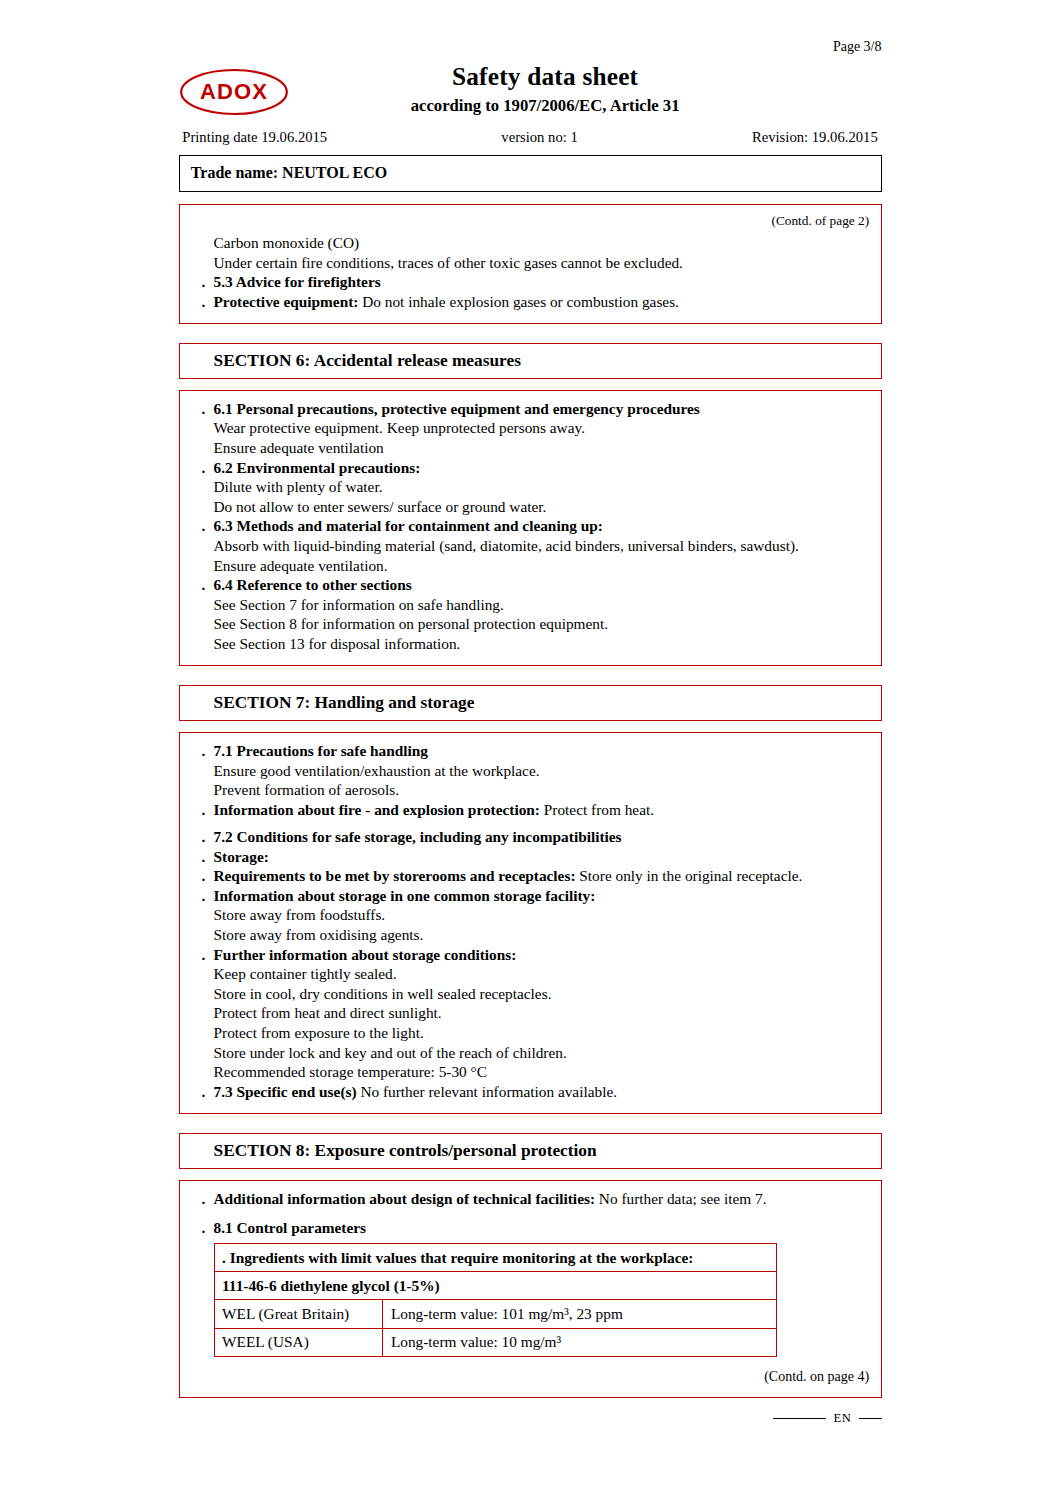Page 3/8
ADOX
Safety data sheet
according to 1907/2006/EC, Article 31
Printing date 19.06.2015
version no: 1
Revision: 19.06.2015
Trade name: NEUTOL ECO
(Contd. of page 2)
Carbon monoxide (CO)
Under certain fire conditions, traces of other toxic gases cannot be excluded.
5.3 Advice for firefighters
Protective equipment: Do not inhale explosion gases or combustion gases.
SECTION 6: Accidental release measures
6.1 Personal precautions, protective equipment and emergency procedures
Wear protective equipment. Keep unprotected persons away.
Ensure adequate ventilation
6.2 Environmental precautions:
Dilute with plenty of water.
Do not allow to enter sewers/ surface or ground water.
6.3 Methods and material for containment and cleaning up:
Absorb with liquid-binding material (sand, diatomite, acid binders, universal binders, sawdust).
Ensure adequate ventilation.
6.4 Reference to other sections
See Section 7 for information on safe handling.
See Section 8 for information on personal protection equipment.
See Section 13 for disposal information.
SECTION 7: Handling and storage
7.1 Precautions for safe handling
Ensure good ventilation/exhaustion at the workplace.
Prevent formation of aerosols.
Information about fire - and explosion protection: Protect from heat.
7.2 Conditions for safe storage, including any incompatibilities
Storage:
Requirements to be met by storerooms and receptacles: Store only in the original receptacle.
Information about storage in one common storage facility:
Store away from foodstuffs.
Store away from oxidising agents.
Further information about storage conditions:
Keep container tightly sealed.
Store in cool, dry conditions in well sealed receptacles.
Protect from heat and direct sunlight.
Protect from exposure to the light.
Store under lock and key and out of the reach of children.
Recommended storage temperature: 5-30 °C
7.3 Specific end use(s) No further relevant information available.
SECTION 8: Exposure controls/personal protection
Additional information about design of technical facilities: No further data; see item 7.
8.1 Control parameters
| . Ingredients with limit values that require monitoring at the workplace: |
| 111-46-6 diethylene glycol (1-5%) |
| WEL (Great Britain) | Long-term value: 101 mg/m³, 23 ppm |
| WEEL (USA) | Long-term value: 10 mg/m³ |
(Contd. on page 4)
EN